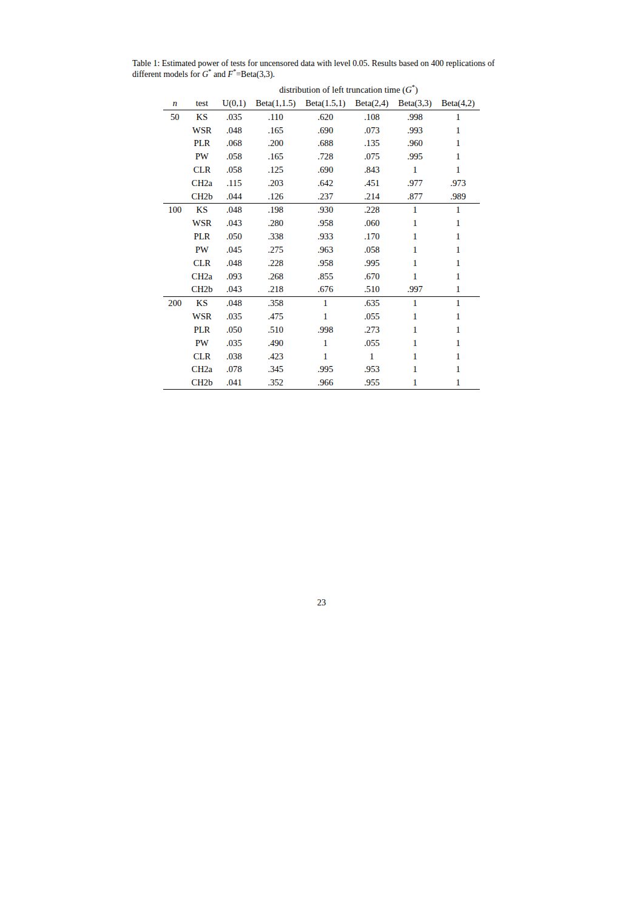Table 1: Estimated power of tests for uncensored data with level 0.05. Results based on 400 replications of different models for G* and F*=Beta(3,3).
| | | distribution of left truncation time ( G * ) |
| n | test | U(0,1) | Beta(1,1.5) | Beta(1.5,1) | Beta(2,4) | Beta(3,3) | Beta(4,2) |
| 50 | KS | .035 | .110 | .620 | .108 | .998 | 1 |
| | WSR | .048 | .165 | .690 | .073 | .993 | 1 |
| | PLR | .068 | .200 | .688 | .135 | .960 | 1 |
| | PW | .058 | .165 | .728 | .075 | .995 | 1 |
| | CLR | .058 | .125 | .690 | .843 | 1 | 1 |
| | CH2a | .115 | .203 | .642 | .451 | .977 | .973 |
| | CH2b | .044 | .126 | .237 | .214 | .877 | .989 |
| 100 | KS | .048 | .198 | .930 | .228 | 1 | 1 |
| | WSR | .043 | .280 | .958 | .060 | 1 | 1 |
| | PLR | .050 | .338 | .933 | .170 | 1 | 1 |
| | PW | .045 | .275 | .963 | .058 | 1 | 1 |
| | CLR | .048 | .228 | .958 | .995 | 1 | 1 |
| | CH2a | .093 | .268 | .855 | .670 | 1 | 1 |
| | CH2b | .043 | .218 | .676 | .510 | .997 | 1 |
| 200 | KS | .048 | .358 | 1 | .635 | 1 | 1 |
| | WSR | .035 | .475 | 1 | .055 | 1 | 1 |
| | PLR | .050 | .510 | .998 | .273 | 1 | 1 |
| | PW | .035 | .490 | 1 | .055 | 1 | 1 |
| | CLR | .038 | .423 | 1 | 1 | 1 | 1 |
| | CH2a | .078 | .345 | .995 | .953 | 1 | 1 |
| | CH2b | .041 | .352 | .966 | .955 | 1 | 1 |
23